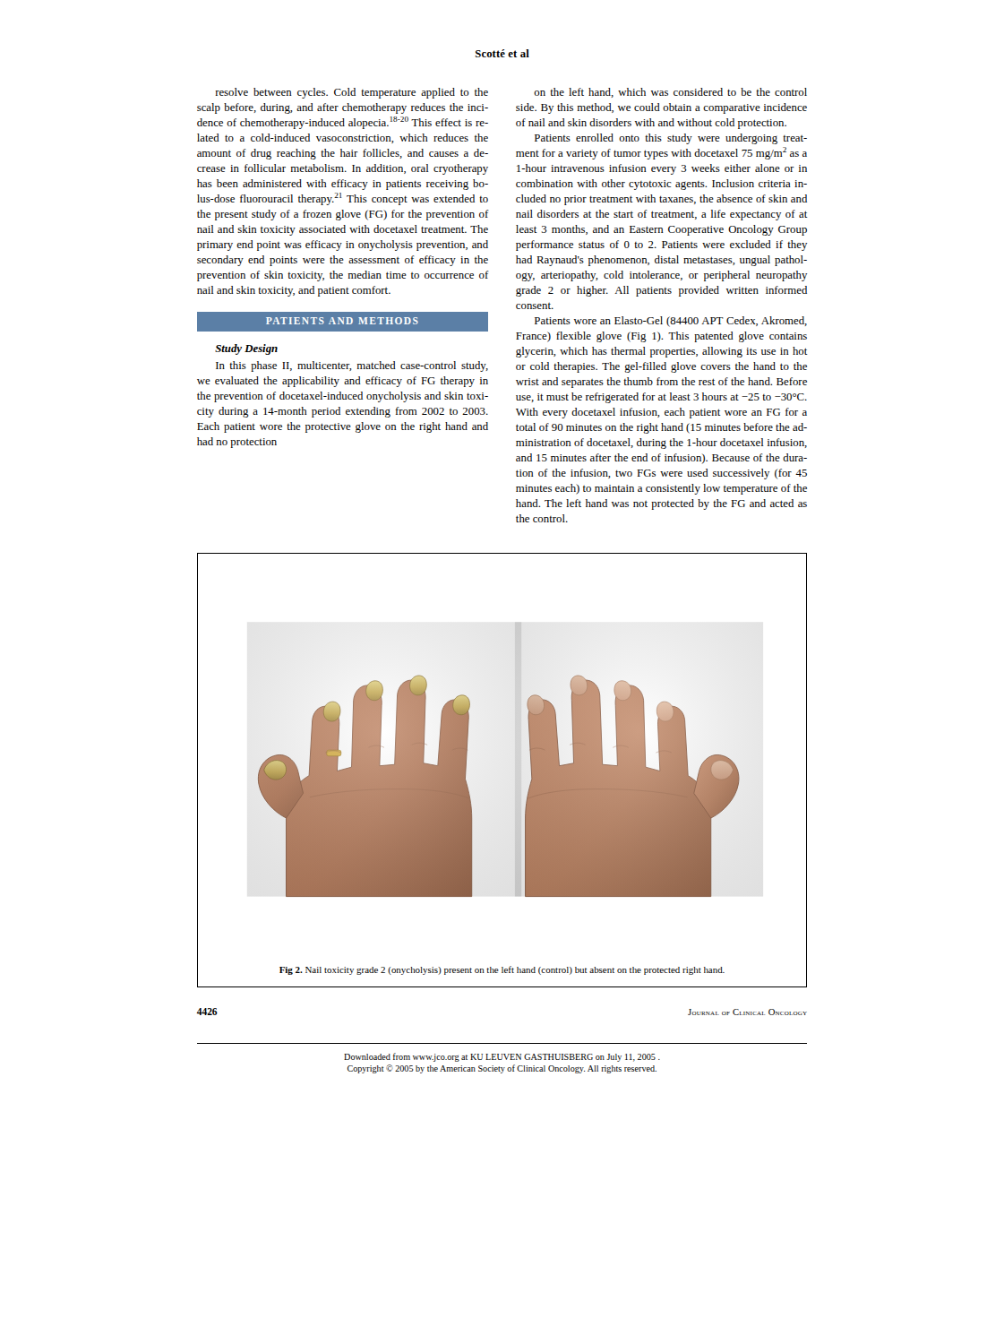Scotté et al
resolve between cycles. Cold temperature applied to the scalp before, during, and after chemotherapy reduces the incidence of chemotherapy-induced alopecia.18-20 This effect is related to a cold-induced vasoconstriction, which reduces the amount of drug reaching the hair follicles, and causes a decrease in follicular metabolism. In addition, oral cryotherapy has been administered with efficacy in patients receiving bolus-dose fluorouracil therapy.21 This concept was extended to the present study of a frozen glove (FG) for the prevention of nail and skin toxicity associated with docetaxel treatment. The primary end point was efficacy in onycholysis prevention, and secondary end points were the assessment of efficacy in the prevention of skin toxicity, the median time to occurrence of nail and skin toxicity, and patient comfort.
Patients and Methods
Study Design
In this phase II, multicenter, matched case-control study, we evaluated the applicability and efficacy of FG therapy in the prevention of docetaxel-induced onycholysis and skin toxicity during a 14-month period extending from 2002 to 2003. Each patient wore the protective glove on the right hand and had no protection
on the left hand, which was considered to be the control side. By this method, we could obtain a comparative incidence of nail and skin disorders with and without cold protection.
Patients enrolled onto this study were undergoing treatment for a variety of tumor types with docetaxel 75 mg/m2 as a 1-hour intravenous infusion every 3 weeks either alone or in combination with other cytotoxic agents. Inclusion criteria included no prior treatment with taxanes, the absence of skin and nail disorders at the start of treatment, a life expectancy of at least 3 months, and an Eastern Cooperative Oncology Group performance status of 0 to 2. Patients were excluded if they had Raynaud's phenomenon, distal metastases, ungual pathology, arteriopathy, cold intolerance, or peripheral neuropathy grade 2 or higher. All patients provided written informed consent.
Patients wore an Elasto-Gel (84400 APT Cedex, Akromed, France) flexible glove (Fig 1). This patented glove contains glycerin, which has thermal properties, allowing its use in hot or cold therapies. The gel-filled glove covers the hand to the wrist and separates the thumb from the rest of the hand. Before use, it must be refrigerated for at least 3 hours at −25 to −30°C. With every docetaxel infusion, each patient wore an FG for a total of 90 minutes on the right hand (15 minutes before the administration of docetaxel, during the 1-hour docetaxel infusion, and 15 minutes after the end of infusion). Because of the duration of the infusion, two FGs were used successively (for 45 minutes each) to maintain a consistently low temperature of the hand. The left hand was not protected by the FG and acted as the control.
Fig 2. Nail toxicity grade 2 (onycholysis) present on the left hand (control) but absent on the protected right hand.
4426
Journal of Clinical Oncology
Downloaded from www.jco.org at KU LEUVEN GASTHUISBERG on July 11, 2005 .
Copyright © 2005 by the American Society of Clinical Oncology. All rights reserved.